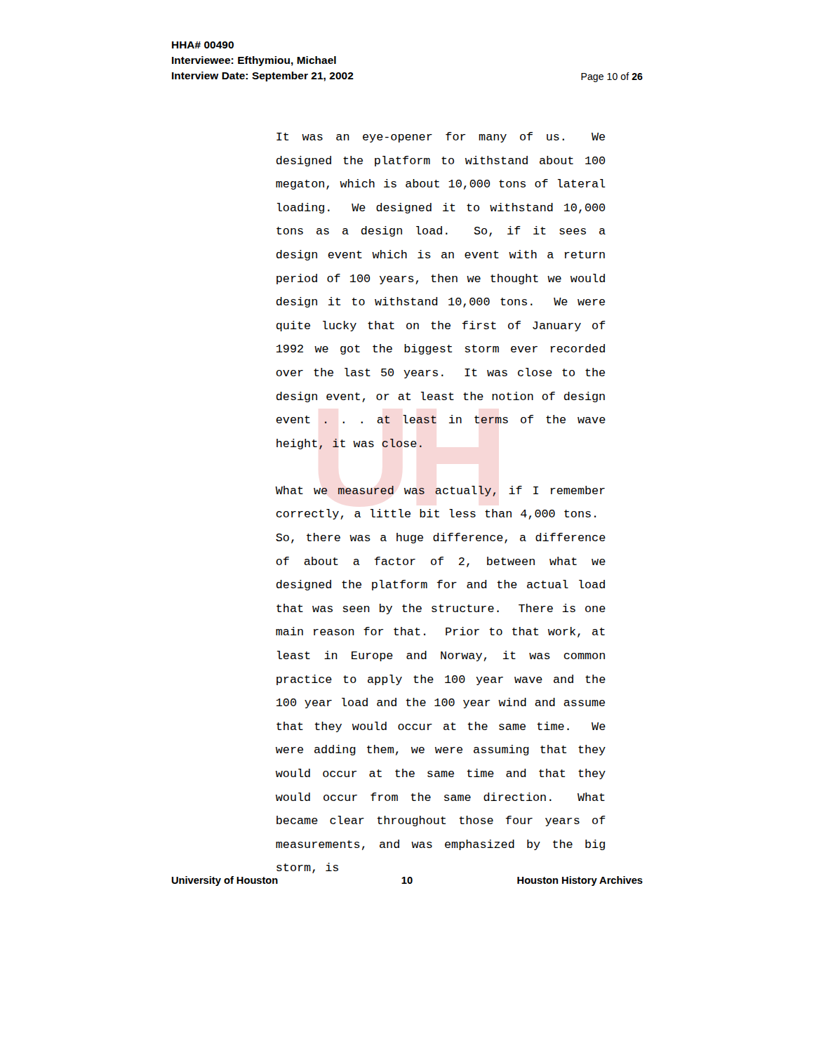HHA# 00490
Interviewee: Efthymiou, Michael
Interview Date: September 21, 2002
Page 10 of 26
UH
It was an eye-opener for many of us. We designed the platform to withstand about 100 megaton, which is about 10,000 tons of lateral loading. We designed it to withstand 10,000 tons as a design load. So, if it sees a design event which is an event with a return period of 100 years, then we thought we would design it to withstand 10,000 tons. We were quite lucky that on the first of January of 1992 we got the biggest storm ever recorded over the last 50 years. It was close to the design event, or at least the notion of design event . . . at least in terms of the wave height, it was close.
What we measured was actually, if I remember correctly, a little bit less than 4,000 tons. So, there was a huge difference, a difference of about a factor of 2, between what we designed the platform for and the actual load that was seen by the structure. There is one main reason for that. Prior to that work, at least in Europe and Norway, it was common practice to apply the 100 year wave and the 100 year load and the 100 year wind and assume that they would occur at the same time. We were adding them, we were assuming that they would occur at the same time and that they would occur from the same direction. What became clear throughout those four years of measurements, and was emphasized by the big storm, is
University of Houston
10
Houston History Archives